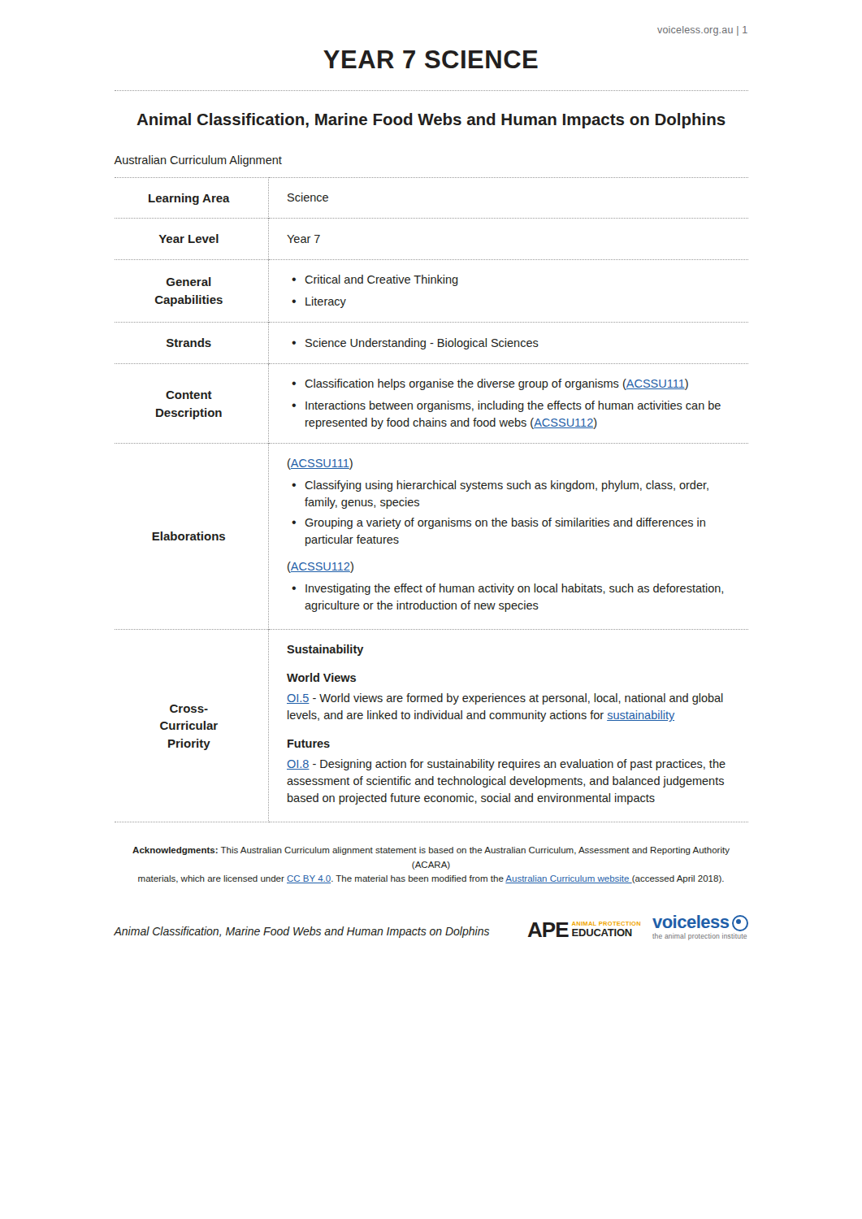voiceless.org.au | 1
YEAR 7 SCIENCE
Animal Classification, Marine Food Webs and Human Impacts on Dolphins
Australian Curriculum Alignment
| Learning Area | Science |
| Year Level | Year 7 |
| General Capabilities | Critical and Creative Thinking Literacy |
| Strands | Science Understanding - Biological Sciences |
| Content Description | Classification helps organise the diverse group of organisms ( ACSSU111 ) Interactions between organisms, including the effects of human activities can be represented by food chains and food webs ( ACSSU112 ) |
| Elaborations | ( ACSSU111 ) Classifying using hierarchical systems such as kingdom, phylum, class, order, family, genus, species Grouping a variety of organisms on the basis of similarities and differences in particular features ( ACSSU112 ) Investigating the effect of human activity on local habitats, such as deforestation, agriculture or the introduction of new species |
| Cross- Curricular Priority | Sustainability World Views OI.5 - World views are formed by experiences at personal, local, national and global levels, and are linked to individual and community actions for sustainability Futures OI.8 - Designing action for sustainability requires an evaluation of past practices, the assessment of scientific and technological developments, and balanced judgements based on projected future economic, social and environmental impacts |
Acknowledgments: This Australian Curriculum alignment statement is based on the Australian Curriculum, Assessment and Reporting Authority (ACARA)
materials, which are licensed under CC BY 4.0. The material has been modified from the Australian Curriculum website (accessed April 2018).
Animal Classification, Marine Food Webs and Human Impacts on Dolphins
APE ANIMAL PROTECTION EDUCATION
voiceless the animal protection institute